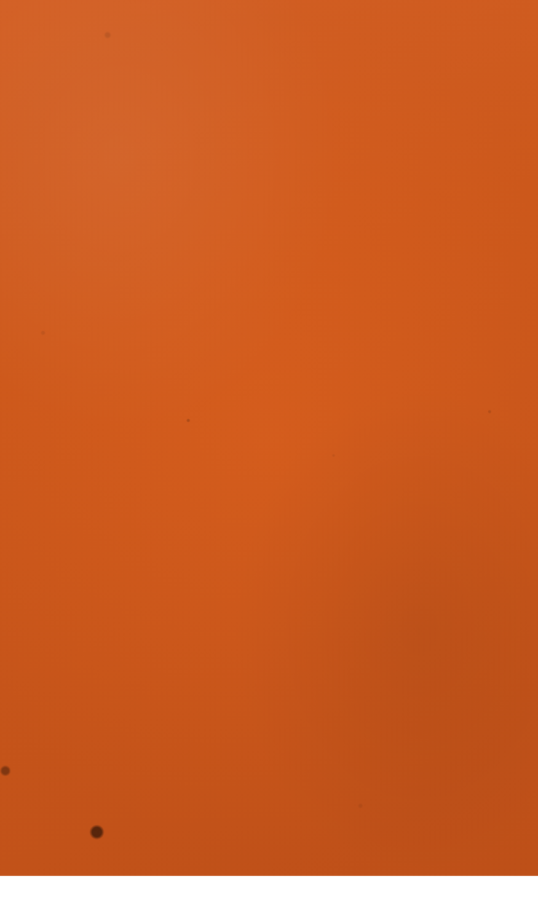This page contains no legible text. It appears to be a plain orange cover or endpaper with minor speckling and blemishes.